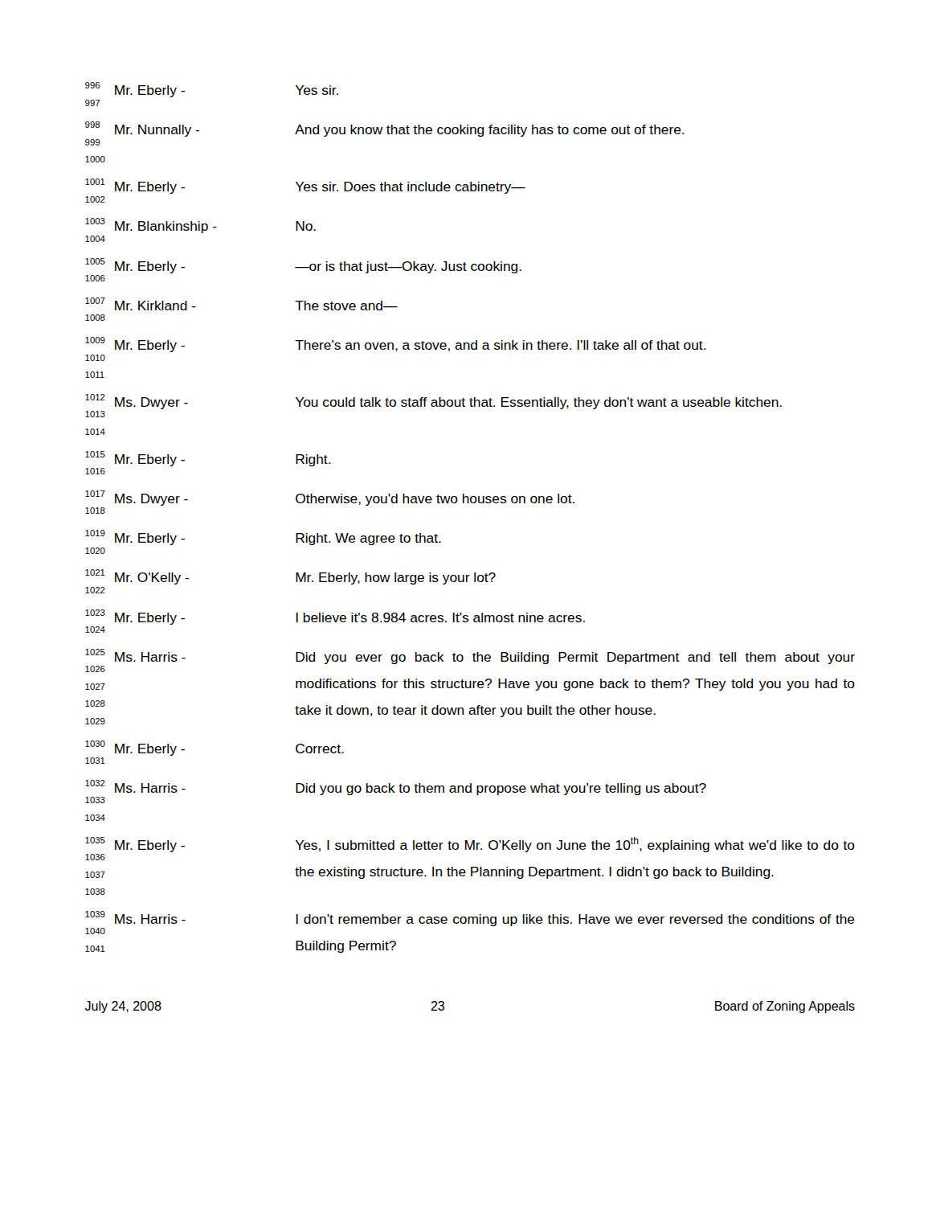| 996 997 | Mr. Eberly - | Yes sir. |
| 998 999 1000 | Mr. Nunnally - | And you know that the cooking facility has to come out of there. |
| 1001 1002 | Mr. Eberly - | Yes sir. Does that include cabinetry— |
| 1003 1004 | Mr. Blankinship - | No. |
| 1005 1006 | Mr. Eberly - | —or is that just—Okay. Just cooking. |
| 1007 1008 | Mr. Kirkland - | The stove and— |
| 1009 1010 1011 | Mr. Eberly - | There's an oven, a stove, and a sink in there. I'll take all of that out. |
| 1012 1013 1014 | Ms. Dwyer - | You could talk to staff about that. Essentially, they don't want a useable kitchen. |
| 1015 1016 | Mr. Eberly - | Right. |
| 1017 1018 | Ms. Dwyer - | Otherwise, you'd have two houses on one lot. |
| 1019 1020 | Mr. Eberly - | Right. We agree to that. |
| 1021 1022 | Mr. O'Kelly - | Mr. Eberly, how large is your lot? |
| 1023 1024 | Mr. Eberly - | I believe it's 8.984 acres. It's almost nine acres. |
| 1025 1026 1027 1028 1029 | Ms. Harris - | Did you ever go back to the Building Permit Department and tell them about your modifications for this structure? Have you gone back to them? They told you you had to take it down, to tear it down after you built the other house. |
| 1030 1031 | Mr. Eberly - | Correct. |
| 1032 1033 1034 | Ms. Harris - | Did you go back to them and propose what you're telling us about? |
| 1035 1036 1037 1038 | Mr. Eberly - | Yes, I submitted a letter to Mr. O'Kelly on June the 10 th , explaining what we'd like to do to the existing structure. In the Planning Department. I didn't go back to Building. |
| 1039 1040 1041 | Ms. Harris - | I don't remember a case coming up like this. Have we ever reversed the conditions of the Building Permit? |
July 24, 2008 23 Board of Zoning Appeals